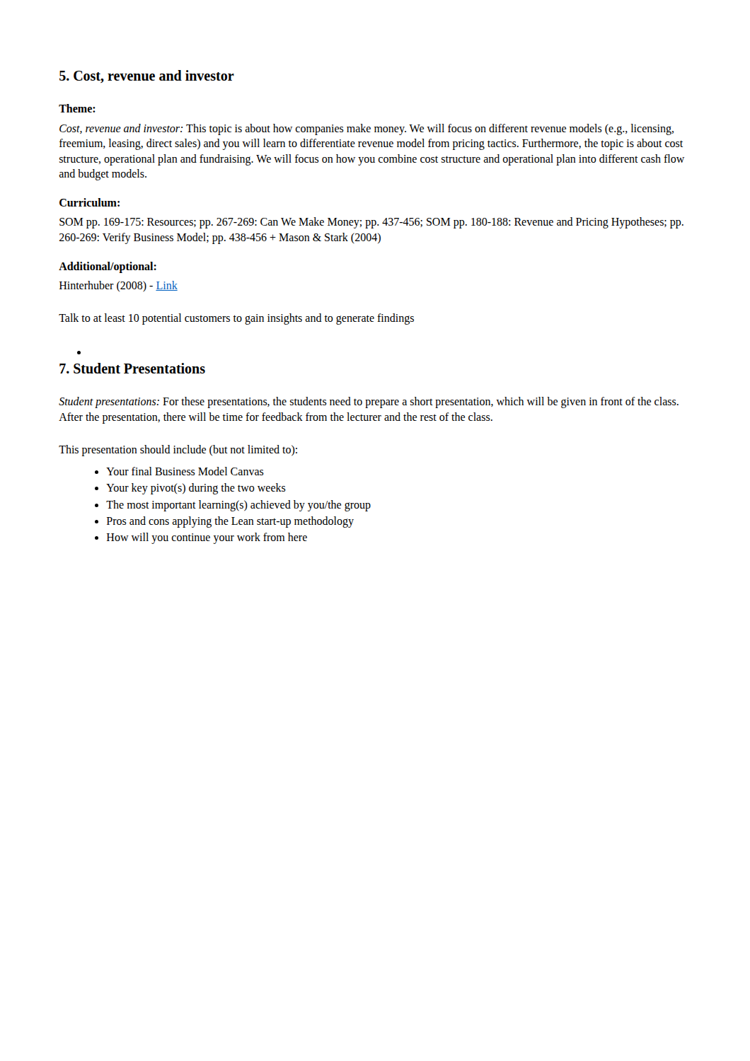5. Cost, revenue and investor
Theme:
Cost, revenue and investor: This topic is about how companies make money. We will focus on different revenue models (e.g., licensing, freemium, leasing, direct sales) and you will learn to differentiate revenue model from pricing tactics. Furthermore, the topic is about cost structure, operational plan and fundraising. We will focus on how you combine cost structure and operational plan into different cash flow and budget models.
Curriculum:
SOM pp. 169-175: Resources; pp. 267-269: Can We Make Money; pp. 437-456; SOM pp. 180-188: Revenue and Pricing Hypotheses; pp. 260-269: Verify Business Model; pp. 438-456 + Mason & Stark (2004)
Additional/optional:
Hinterhuber (2008) - Link
Talk to at least 10 potential customers to gain insights and to generate findings
7. Student Presentations
Student presentations: For these presentations, the students need to prepare a short presentation, which will be given in front of the class. After the presentation, there will be time for feedback from the lecturer and the rest of the class.
This presentation should include (but not limited to):
Your final Business Model Canvas
Your key pivot(s) during the two weeks
The most important learning(s) achieved by you/the group
Pros and cons applying the Lean start-up methodology
How will you continue your work from here